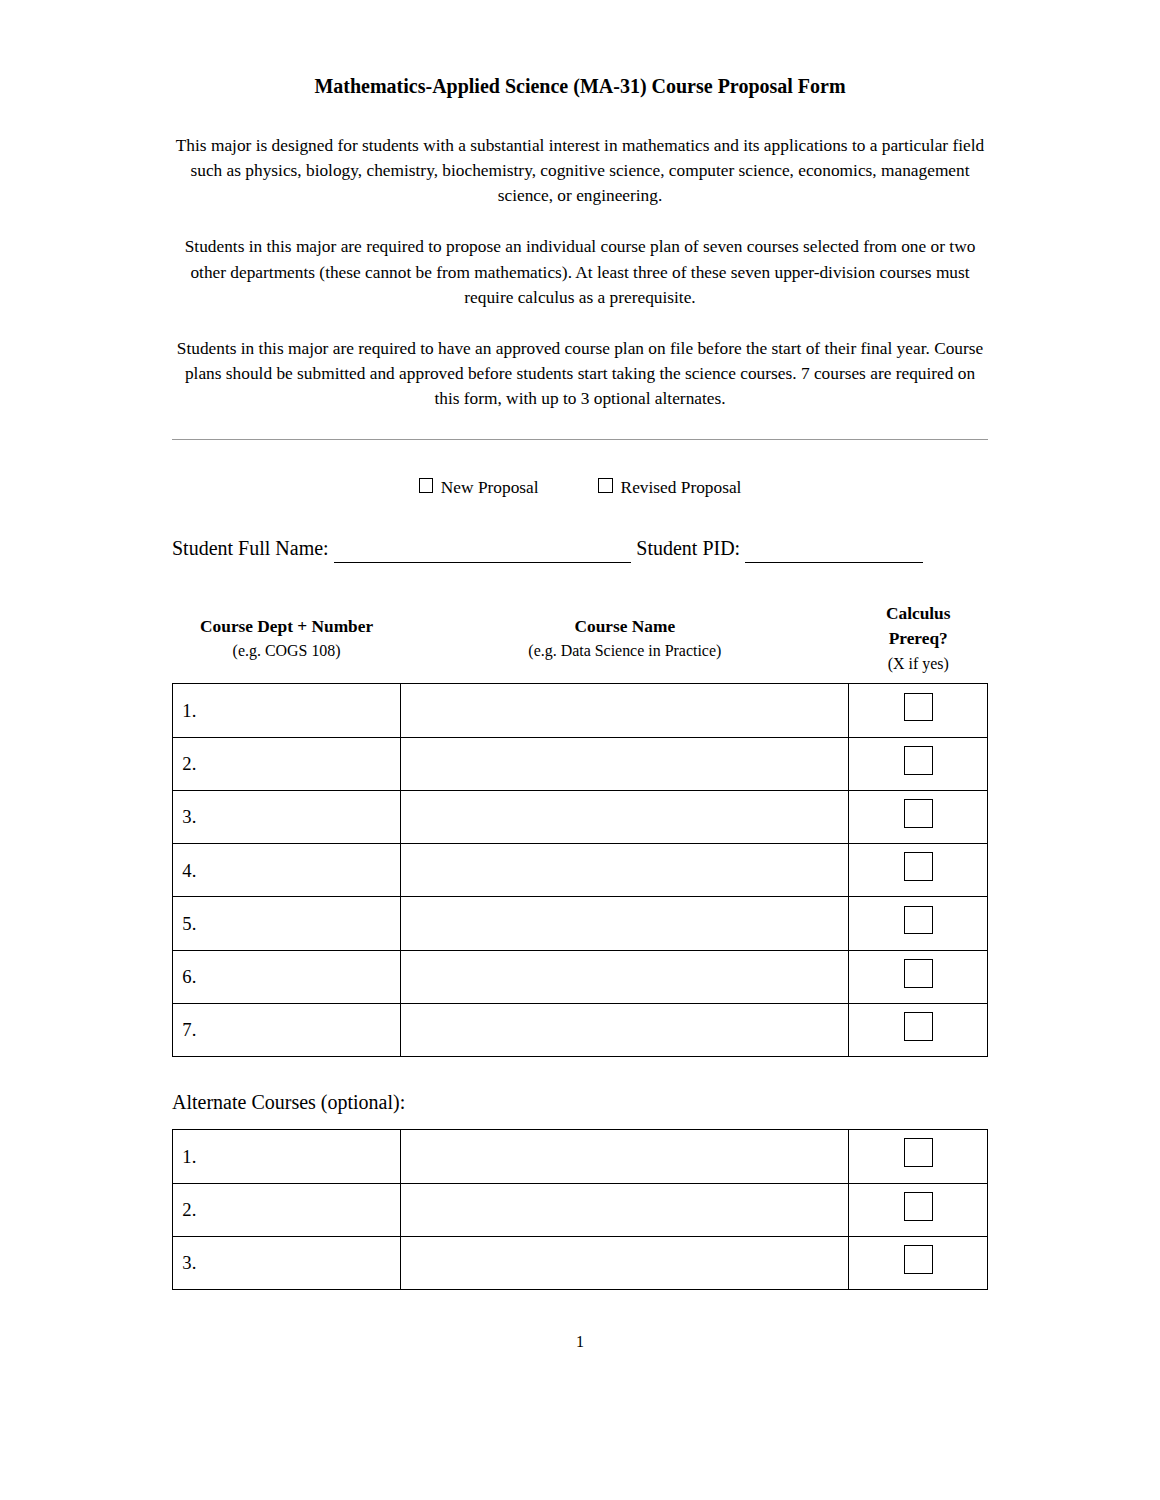Mathematics-Applied Science (MA-31) Course Proposal Form
This major is designed for students with a substantial interest in mathematics and its applications to a particular field such as physics, biology, chemistry, biochemistry, cognitive science, computer science, economics, management science, or engineering.
Students in this major are required to propose an individual course plan of seven courses selected from one or two other departments (these cannot be from mathematics). At least three of these seven upper-division courses must require calculus as a prerequisite.
Students in this major are required to have an approved course plan on file before the start of their final year. Course plans should be submitted and approved before students start taking the science courses. 7 courses are required on this form, with up to 3 optional alternates.
New Proposal Revised Proposal
Student Full Name: Student PID:
| Course Dept + Number (e.g. COGS 108) | Course Name (e.g. Data Science in Practice) | Calculus Prereq? (X if yes) |
| --- | --- | --- |
| 1. | | |
| 2. | | |
| 3. | | |
| 4. | | |
| 5. | | |
| 6. | | |
| 7. | | |
Alternate Courses (optional):
| 1. | | |
| 2. | | |
| 3. | | |
1